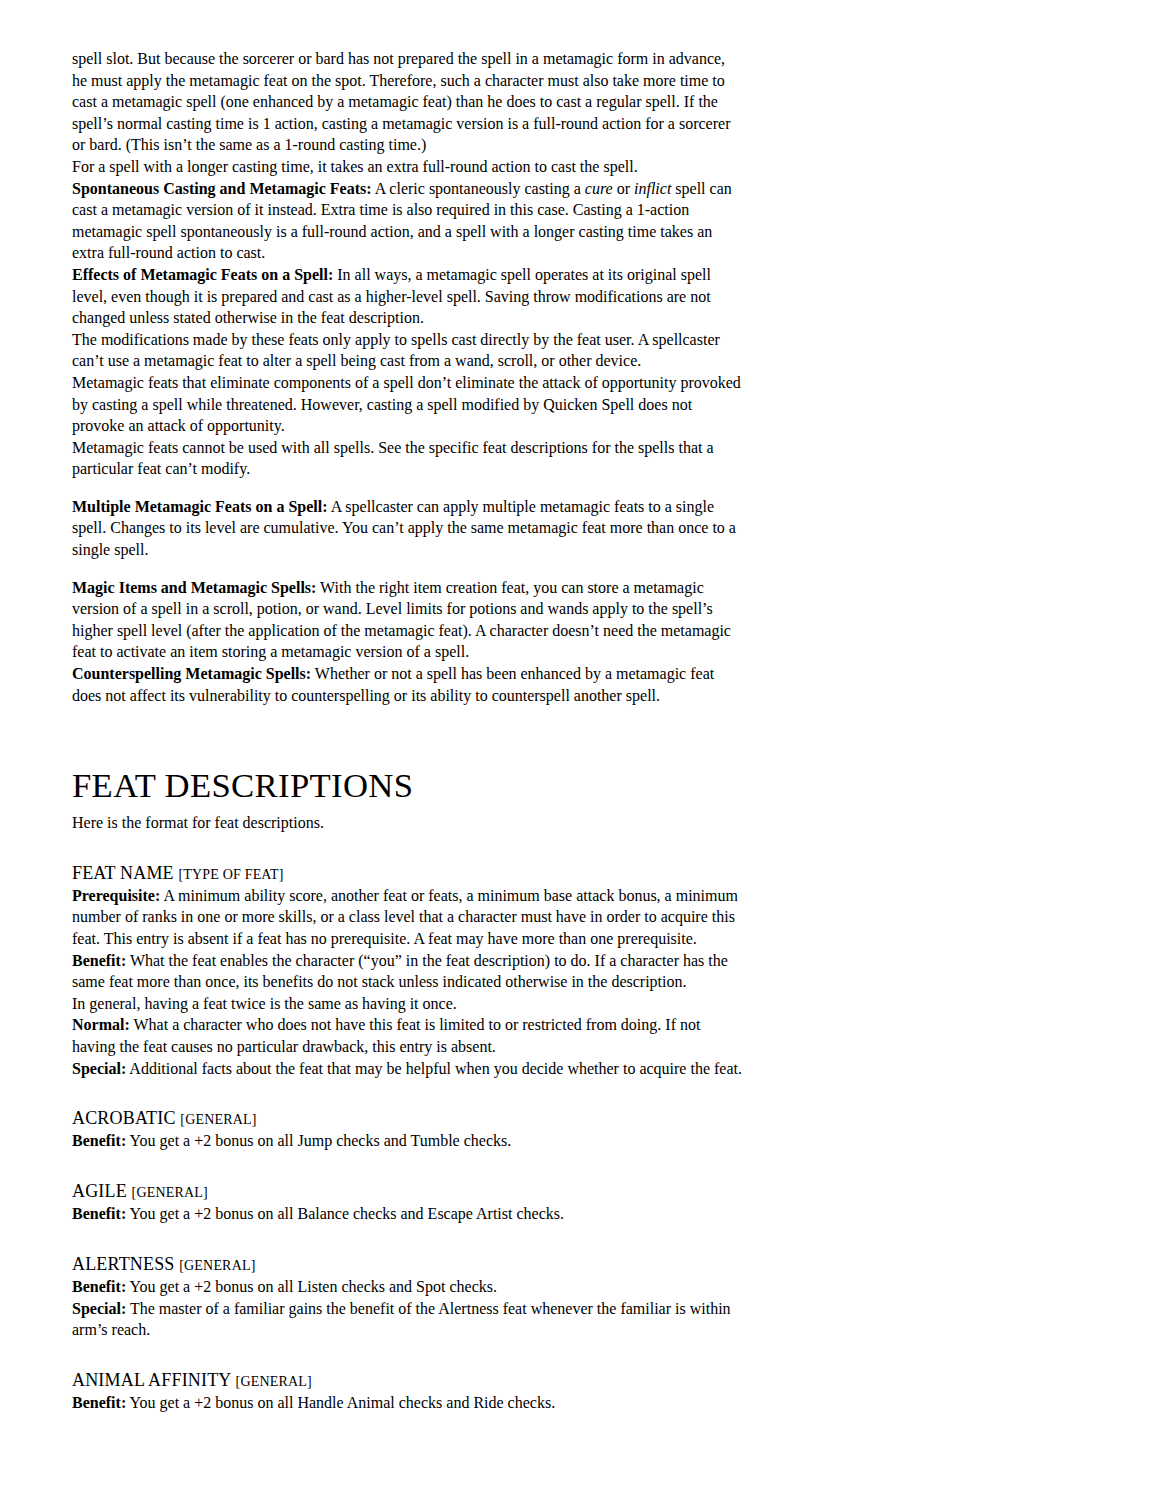spell slot. But because the sorcerer or bard has not prepared the spell in a metamagic form in advance, he must apply the metamagic feat on the spot. Therefore, such a character must also take more time to cast a metamagic spell (one enhanced by a metamagic feat) than he does to cast a regular spell. If the spell’s normal casting time is 1 action, casting a metamagic version is a full-round action for a sorcerer or bard. (This isn’t the same as a 1-round casting time.)
For a spell with a longer casting time, it takes an extra full-round action to cast the spell.
Spontaneous Casting and Metamagic Feats: A cleric spontaneously casting a cure or inflict spell can cast a metamagic version of it instead. Extra time is also required in this case. Casting a 1-action metamagic spell spontaneously is a full-round action, and a spell with a longer casting time takes an extra full-round action to cast.
Effects of Metamagic Feats on a Spell: In all ways, a metamagic spell operates at its original spell level, even though it is prepared and cast as a higher-level spell. Saving throw modifications are not changed unless stated otherwise in the feat description.
The modifications made by these feats only apply to spells cast directly by the feat user. A spellcaster can’t use a metamagic feat to alter a spell being cast from a wand, scroll, or other device.
Metamagic feats that eliminate components of a spell don’t eliminate the attack of opportunity provoked by casting a spell while threatened. However, casting a spell modified by Quicken Spell does not provoke an attack of opportunity.
Metamagic feats cannot be used with all spells. See the specific feat descriptions for the spells that a particular feat can’t modify.
Multiple Metamagic Feats on a Spell: A spellcaster can apply multiple metamagic feats to a single spell. Changes to its level are cumulative. You can’t apply the same metamagic feat more than once to a single spell.
Magic Items and Metamagic Spells: With the right item creation feat, you can store a metamagic version of a spell in a scroll, potion, or wand. Level limits for potions and wands apply to the spell’s higher spell level (after the application of the metamagic feat). A character doesn’t need the metamagic feat to activate an item storing a metamagic version of a spell.
Counterspelling Metamagic Spells: Whether or not a spell has been enhanced by a metamagic feat does not affect its vulnerability to counterspelling or its ability to counterspell another spell.
FEAT DESCRIPTIONS
Here is the format for feat descriptions.
FEAT NAME [TYPE OF FEAT]
Prerequisite: A minimum ability score, another feat or feats, a minimum base attack bonus, a minimum number of ranks in one or more skills, or a class level that a character must have in order to acquire this feat. This entry is absent if a feat has no prerequisite. A feat may have more than one prerequisite.
Benefit: What the feat enables the character (“you” in the feat description) to do. If a character has the same feat more than once, its benefits do not stack unless indicated otherwise in the description.
In general, having a feat twice is the same as having it once.
Normal: What a character who does not have this feat is limited to or restricted from doing. If not having the feat causes no particular drawback, this entry is absent.
Special: Additional facts about the feat that may be helpful when you decide whether to acquire the feat.
ACROBATIC [GENERAL]
Benefit: You get a +2 bonus on all Jump checks and Tumble checks.
AGILE [GENERAL]
Benefit: You get a +2 bonus on all Balance checks and Escape Artist checks.
ALERTNESS [GENERAL]
Benefit: You get a +2 bonus on all Listen checks and Spot checks.
Special: The master of a familiar gains the benefit of the Alertness feat whenever the familiar is within arm’s reach.
ANIMAL AFFINITY [GENERAL]
Benefit: You get a +2 bonus on all Handle Animal checks and Ride checks.